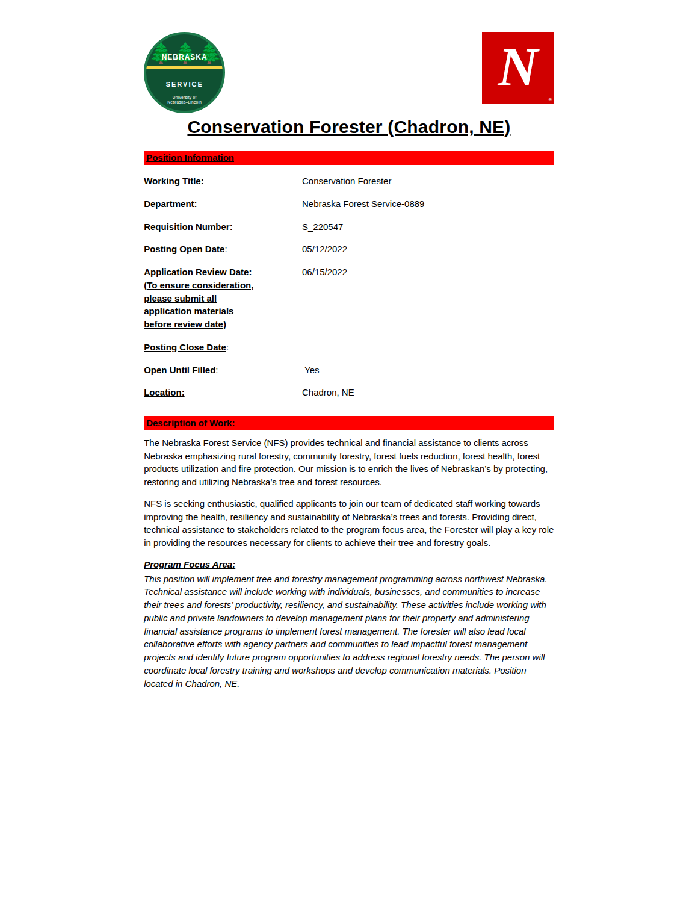🌲🌲🌲
NEBRASKA
FOREST
SERVICE
University of
Nebraska–Lincoln
N
®
Conservation Forester (Chadron, NE)
Position Information
| Working Title: | Conservation Forester |
| Department: | Nebraska Forest Service-0889 |
| Requisition Number: | S_220547 |
| Posting Open Date : | 05/12/2022 |
| Application Review Date: (To ensure consideration, please submit all application materials before review date) | 06/15/2022 |
| Posting Close Date : | |
| Open Until Filled : | Yes |
| Location: | Chadron, NE |
Description of Work:
The Nebraska Forest Service (NFS) provides technical and financial assistance to clients across Nebraska emphasizing rural forestry, community forestry, forest fuels reduction, forest health, forest products utilization and fire protection. Our mission is to enrich the lives of Nebraskan’s by protecting, restoring and utilizing Nebraska’s tree and forest resources.
NFS is seeking enthusiastic, qualified applicants to join our team of dedicated staff working towards improving the health, resiliency and sustainability of Nebraska’s trees and forests. Providing direct, technical assistance to stakeholders related to the program focus area, the Forester will play a key role in providing the resources necessary for clients to achieve their tree and forestry goals.
Program Focus Area:
This position will implement tree and forestry management programming across northwest Nebraska. Technical assistance will include working with individuals, businesses, and communities to increase their trees and forests’ productivity, resiliency, and sustainability. These activities include working with public and private landowners to develop management plans for their property and administering financial assistance programs to implement forest management. The forester will also lead local collaborative efforts with agency partners and communities to lead impactful forest management projects and identify future program opportunities to address regional forestry needs. The person will coordinate local forestry training and workshops and develop communication materials. Position located in Chadron, NE.